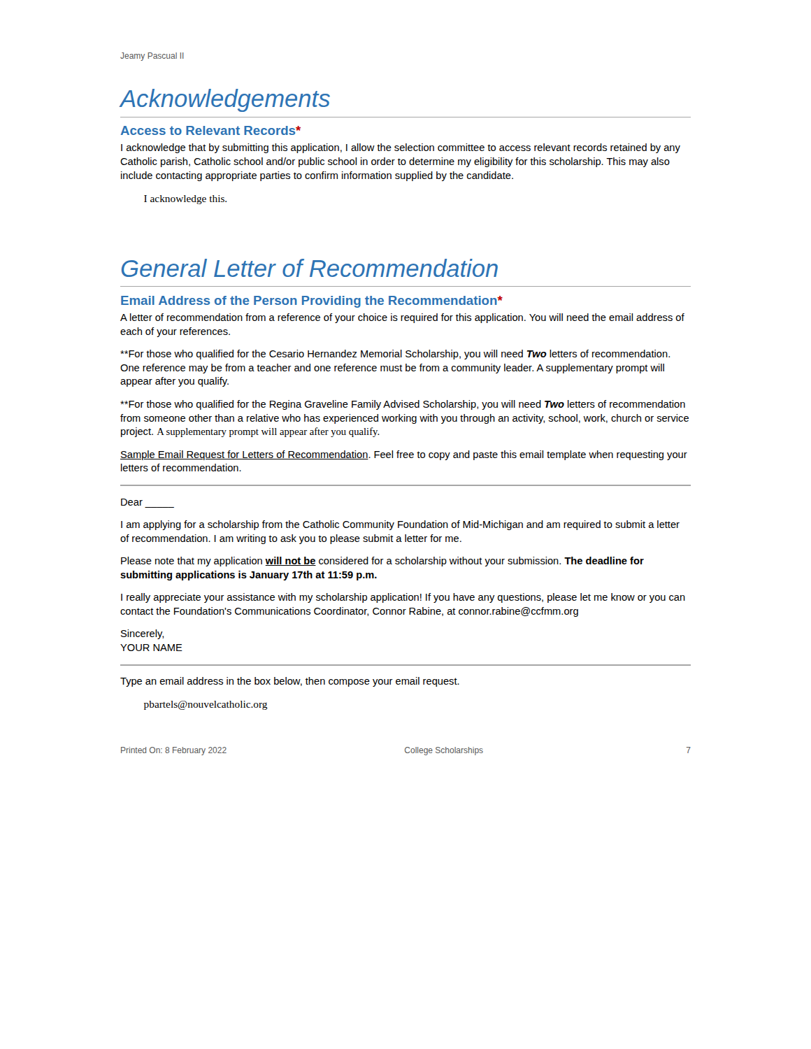Jeamy Pascual II
Acknowledgements
Access to Relevant Records*
I acknowledge that by submitting this application, I allow the selection committee to access relevant records retained by any Catholic parish, Catholic school and/or public school in order to determine my eligibility for this scholarship. This may also include contacting appropriate parties to confirm information supplied by the candidate.
I acknowledge this.
General Letter of Recommendation
Email Address of the Person Providing the Recommendation*
A letter of recommendation from a reference of your choice is required for this application. You will need the email address of each of your references.
**For those who qualified for the Cesario Hernandez Memorial Scholarship, you will need Two letters of recommendation. One reference may be from a teacher and one reference must be from a community leader. A supplementary prompt will appear after you qualify.
**For those who qualified for the Regina Graveline Family Advised Scholarship, you will need Two letters of recommendation from someone other than a relative who has experienced working with you through an activity, school, work, church or service project. A supplementary prompt will appear after you qualify.
Sample Email Request for Letters of Recommendation. Feel free to copy and paste this email template when requesting your letters of recommendation.
Dear _____
I am applying for a scholarship from the Catholic Community Foundation of Mid-Michigan and am required to submit a letter of recommendation. I am writing to ask you to please submit a letter for me.
Please note that my application will not be considered for a scholarship without your submission. The deadline for submitting applications is January 17th at 11:59 p.m.
I really appreciate your assistance with my scholarship application! If you have any questions, please let me know or you can contact the Foundation's Communications Coordinator, Connor Rabine, at connor.rabine@ccfmm.org
Sincerely,
YOUR NAME
Type an email address in the box below, then compose your email request.
pbartels@nouvelcatholic.org
Printed On: 8 February 2022 College Scholarships 7